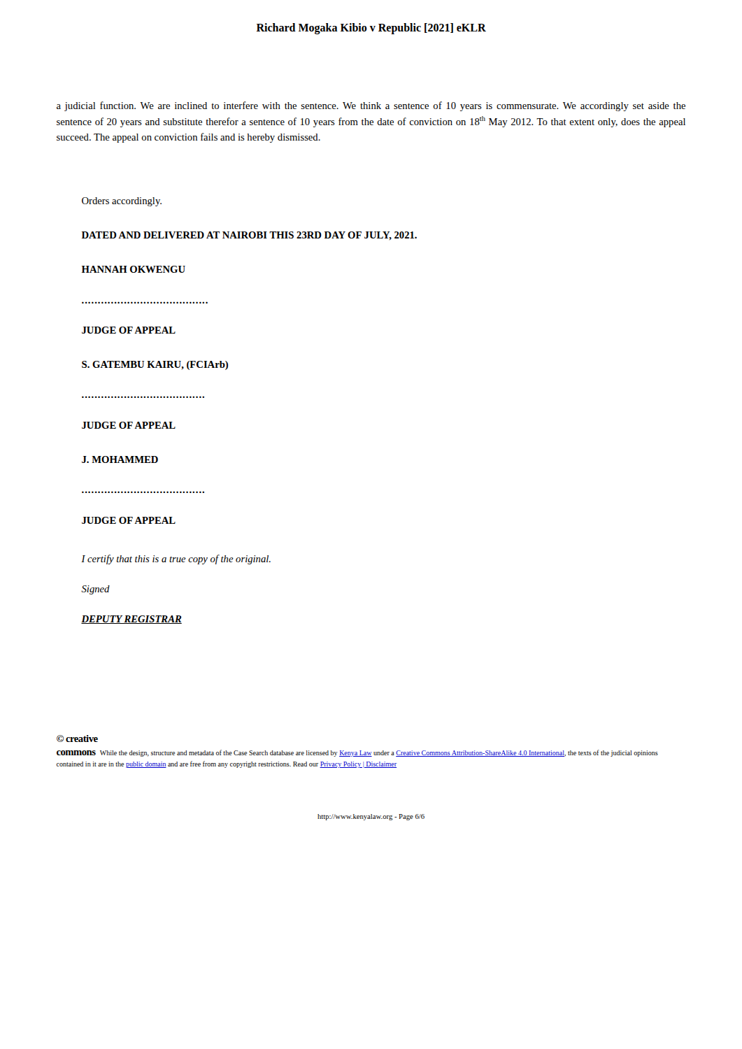Richard Mogaka Kibio v Republic [2021] eKLR
a judicial function. We are inclined to interfere with the sentence. We think a sentence of 10 years is commensurate. We accordingly set aside the sentence of 20 years and substitute therefor a sentence of 10 years from the date of conviction on 18th May 2012. To that extent only, does the appeal succeed. The appeal on conviction fails and is hereby dismissed.
Orders accordingly.
DATED AND DELIVERED AT NAIROBI THIS 23RD DAY OF JULY, 2021.
HANNAH OKWENGU
.......................................
JUDGE OF APPEAL
S. GATEMBU KAIRU, (FCIArb)
......................................
JUDGE OF APPEAL
J. MOHAMMED
......................................
JUDGE OF APPEAL
I certify that this is a true copy of the original.
Signed
DEPUTY REGISTRAR
© creative
commons While the design, structure and metadata of the Case Search database are licensed by Kenya Law under a Creative Commons Attribution-ShareAlike 4.0 International, the texts of the judicial opinions contained in it are in the public domain and are free from any copyright restrictions. Read our Privacy Policy | Disclaimer
http://www.kenyalaw.org - Page 6/6